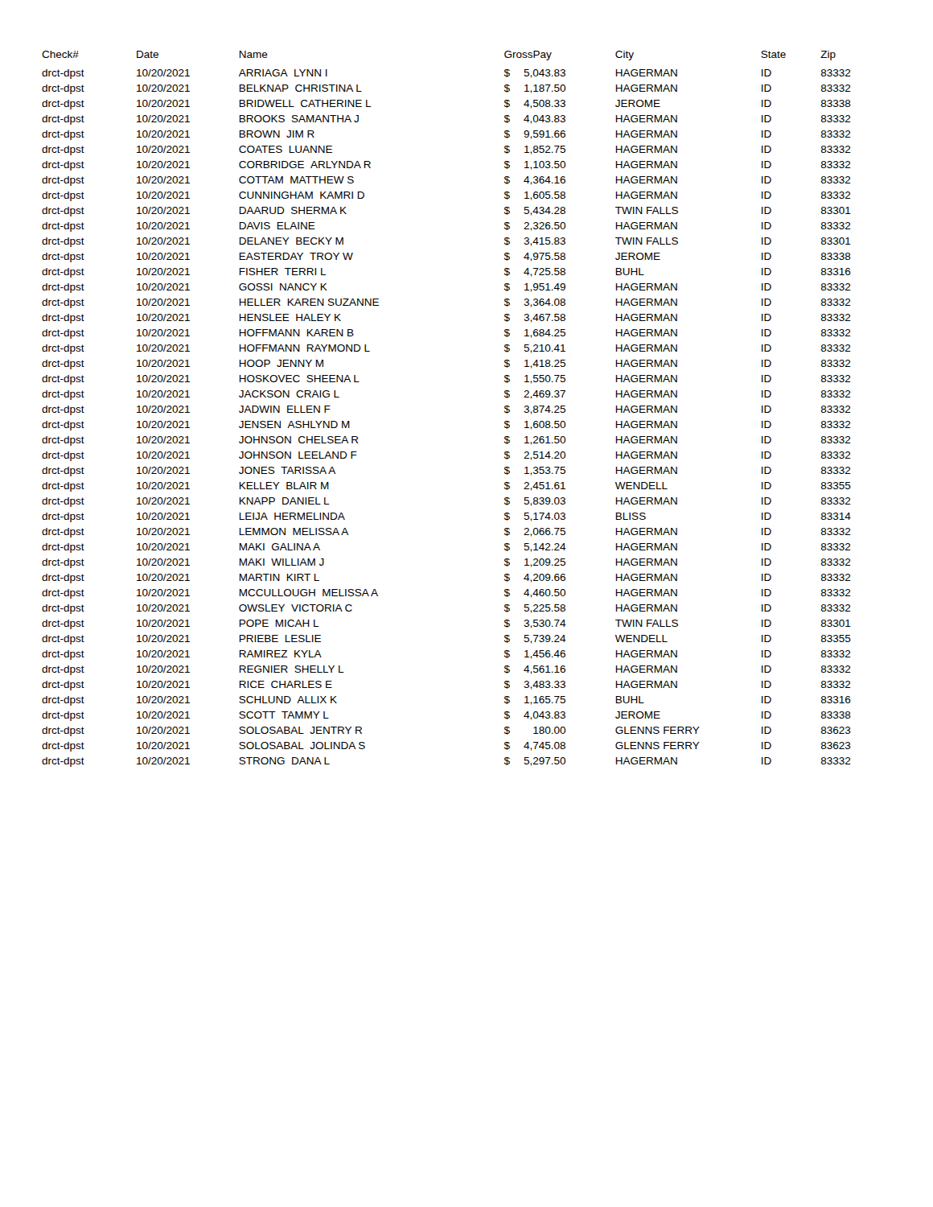| Check# | Date | Name | GrossPay | City | State | Zip |
| --- | --- | --- | --- | --- | --- | --- |
| drct-dpst | 10/20/2021 | ARRIAGA LYNN I | $ 5,043.83 | HAGERMAN | ID | 83332 |
| drct-dpst | 10/20/2021 | BELKNAP CHRISTINA L | $ 1,187.50 | HAGERMAN | ID | 83332 |
| drct-dpst | 10/20/2021 | BRIDWELL CATHERINE L | $ 4,508.33 | JEROME | ID | 83338 |
| drct-dpst | 10/20/2021 | BROOKS SAMANTHA J | $ 4,043.83 | HAGERMAN | ID | 83332 |
| drct-dpst | 10/20/2021 | BROWN JIM R | $ 9,591.66 | HAGERMAN | ID | 83332 |
| drct-dpst | 10/20/2021 | COATES LUANNE | $ 1,852.75 | HAGERMAN | ID | 83332 |
| drct-dpst | 10/20/2021 | CORBRIDGE ARLYNDA R | $ 1,103.50 | HAGERMAN | ID | 83332 |
| drct-dpst | 10/20/2021 | COTTAM MATTHEW S | $ 4,364.16 | HAGERMAN | ID | 83332 |
| drct-dpst | 10/20/2021 | CUNNINGHAM KAMRI D | $ 1,605.58 | HAGERMAN | ID | 83332 |
| drct-dpst | 10/20/2021 | DAARUD SHERMA K | $ 5,434.28 | TWIN FALLS | ID | 83301 |
| drct-dpst | 10/20/2021 | DAVIS ELAINE | $ 2,326.50 | HAGERMAN | ID | 83332 |
| drct-dpst | 10/20/2021 | DELANEY BECKY M | $ 3,415.83 | TWIN FALLS | ID | 83301 |
| drct-dpst | 10/20/2021 | EASTERDAY TROY W | $ 4,975.58 | JEROME | ID | 83338 |
| drct-dpst | 10/20/2021 | FISHER TERRI L | $ 4,725.58 | BUHL | ID | 83316 |
| drct-dpst | 10/20/2021 | GOSSI NANCY K | $ 1,951.49 | HAGERMAN | ID | 83332 |
| drct-dpst | 10/20/2021 | HELLER KAREN SUZANNE | $ 3,364.08 | HAGERMAN | ID | 83332 |
| drct-dpst | 10/20/2021 | HENSLEE HALEY K | $ 3,467.58 | HAGERMAN | ID | 83332 |
| drct-dpst | 10/20/2021 | HOFFMANN KAREN B | $ 1,684.25 | HAGERMAN | ID | 83332 |
| drct-dpst | 10/20/2021 | HOFFMANN RAYMOND L | $ 5,210.41 | HAGERMAN | ID | 83332 |
| drct-dpst | 10/20/2021 | HOOP JENNY M | $ 1,418.25 | HAGERMAN | ID | 83332 |
| drct-dpst | 10/20/2021 | HOSKOVEC SHEENA L | $ 1,550.75 | HAGERMAN | ID | 83332 |
| drct-dpst | 10/20/2021 | JACKSON CRAIG L | $ 2,469.37 | HAGERMAN | ID | 83332 |
| drct-dpst | 10/20/2021 | JADWIN ELLEN F | $ 3,874.25 | HAGERMAN | ID | 83332 |
| drct-dpst | 10/20/2021 | JENSEN ASHLYND M | $ 1,608.50 | HAGERMAN | ID | 83332 |
| drct-dpst | 10/20/2021 | JOHNSON CHELSEA R | $ 1,261.50 | HAGERMAN | ID | 83332 |
| drct-dpst | 10/20/2021 | JOHNSON LEELAND F | $ 2,514.20 | HAGERMAN | ID | 83332 |
| drct-dpst | 10/20/2021 | JONES TARISSA A | $ 1,353.75 | HAGERMAN | ID | 83332 |
| drct-dpst | 10/20/2021 | KELLEY BLAIR M | $ 2,451.61 | WENDELL | ID | 83355 |
| drct-dpst | 10/20/2021 | KNAPP DANIEL L | $ 5,839.03 | HAGERMAN | ID | 83332 |
| drct-dpst | 10/20/2021 | LEIJA HERMELINDA | $ 5,174.03 | BLISS | ID | 83314 |
| drct-dpst | 10/20/2021 | LEMMON MELISSA A | $ 2,066.75 | HAGERMAN | ID | 83332 |
| drct-dpst | 10/20/2021 | MAKI GALINA A | $ 5,142.24 | HAGERMAN | ID | 83332 |
| drct-dpst | 10/20/2021 | MAKI WILLIAM J | $ 1,209.25 | HAGERMAN | ID | 83332 |
| drct-dpst | 10/20/2021 | MARTIN KIRT L | $ 4,209.66 | HAGERMAN | ID | 83332 |
| drct-dpst | 10/20/2021 | MCCULLOUGH MELISSA A | $ 4,460.50 | HAGERMAN | ID | 83332 |
| drct-dpst | 10/20/2021 | OWSLEY VICTORIA C | $ 5,225.58 | HAGERMAN | ID | 83332 |
| drct-dpst | 10/20/2021 | POPE MICAH L | $ 3,530.74 | TWIN FALLS | ID | 83301 |
| drct-dpst | 10/20/2021 | PRIEBE LESLIE | $ 5,739.24 | WENDELL | ID | 83355 |
| drct-dpst | 10/20/2021 | RAMIREZ KYLA | $ 1,456.46 | HAGERMAN | ID | 83332 |
| drct-dpst | 10/20/2021 | REGNIER SHELLY L | $ 4,561.16 | HAGERMAN | ID | 83332 |
| drct-dpst | 10/20/2021 | RICE CHARLES E | $ 3,483.33 | HAGERMAN | ID | 83332 |
| drct-dpst | 10/20/2021 | SCHLUND ALLIX K | $ 1,165.75 | BUHL | ID | 83316 |
| drct-dpst | 10/20/2021 | SCOTT TAMMY L | $ 4,043.83 | JEROME | ID | 83338 |
| drct-dpst | 10/20/2021 | SOLOSABAL JENTRY R | $ 180.00 | GLENNS FERRY | ID | 83623 |
| drct-dpst | 10/20/2021 | SOLOSABAL JOLINDA S | $ 4,745.08 | GLENNS FERRY | ID | 83623 |
| drct-dpst | 10/20/2021 | STRONG DANA L | $ 5,297.50 | HAGERMAN | ID | 83332 |